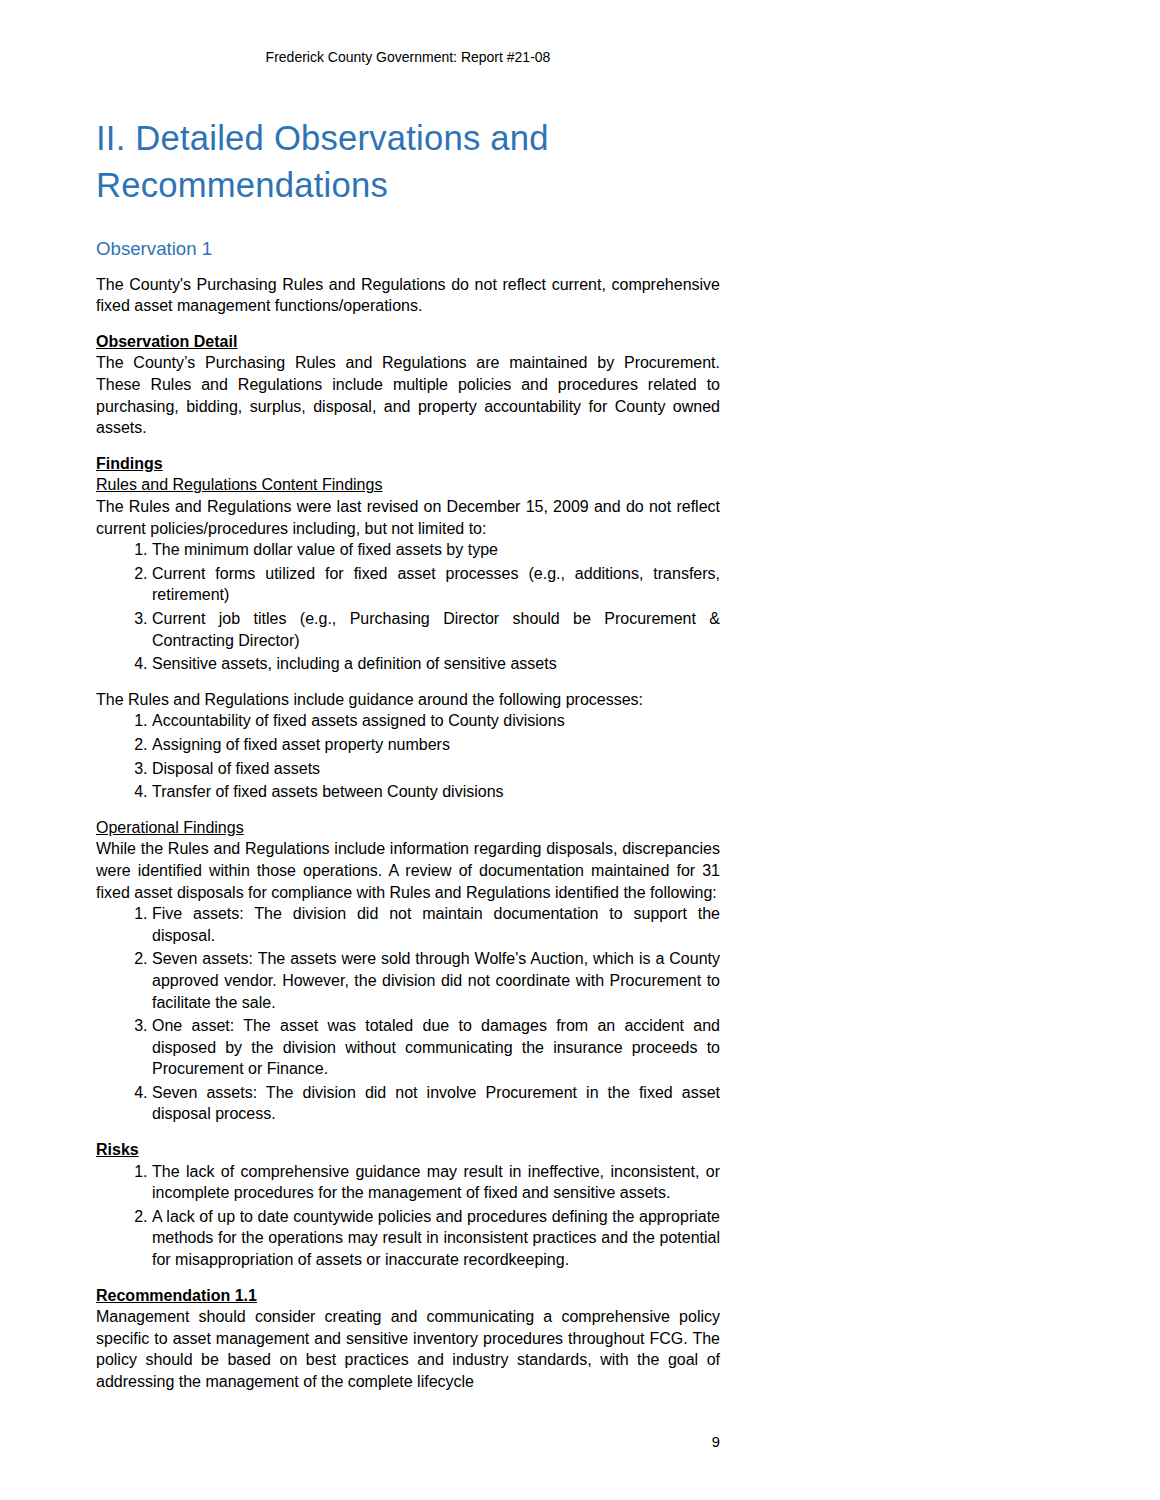Frederick County Government: Report #21-08
II. Detailed Observations and Recommendations
Observation 1
The County's Purchasing Rules and Regulations do not reflect current, comprehensive fixed asset management functions/operations.
Observation Detail
The County’s Purchasing Rules and Regulations are maintained by Procurement. These Rules and Regulations include multiple policies and procedures related to purchasing, bidding, surplus, disposal, and property accountability for County owned assets.
Findings
Rules and Regulations Content Findings
The Rules and Regulations were last revised on December 15, 2009 and do not reflect current policies/procedures including, but not limited to:
The minimum dollar value of fixed assets by type
Current forms utilized for fixed asset processes (e.g., additions, transfers, retirement)
Current job titles (e.g., Purchasing Director should be Procurement & Contracting Director)
Sensitive assets, including a definition of sensitive assets
The Rules and Regulations include guidance around the following processes:
Accountability of fixed assets assigned to County divisions
Assigning of fixed asset property numbers
Disposal of fixed assets
Transfer of fixed assets between County divisions
Operational Findings
While the Rules and Regulations include information regarding disposals, discrepancies were identified within those operations. A review of documentation maintained for 31 fixed asset disposals for compliance with Rules and Regulations identified the following:
Five assets: The division did not maintain documentation to support the disposal.
Seven assets: The assets were sold through Wolfe's Auction, which is a County approved vendor. However, the division did not coordinate with Procurement to facilitate the sale.
One asset: The asset was totaled due to damages from an accident and disposed by the division without communicating the insurance proceeds to Procurement or Finance.
Seven assets: The division did not involve Procurement in the fixed asset disposal process.
Risks
The lack of comprehensive guidance may result in ineffective, inconsistent, or incomplete procedures for the management of fixed and sensitive assets.
A lack of up to date countywide policies and procedures defining the appropriate methods for the operations may result in inconsistent practices and the potential for misappropriation of assets or inaccurate recordkeeping.
Recommendation 1.1
Management should consider creating and communicating a comprehensive policy specific to asset management and sensitive inventory procedures throughout FCG. The policy should be based on best practices and industry standards, with the goal of addressing the management of the complete lifecycle
9